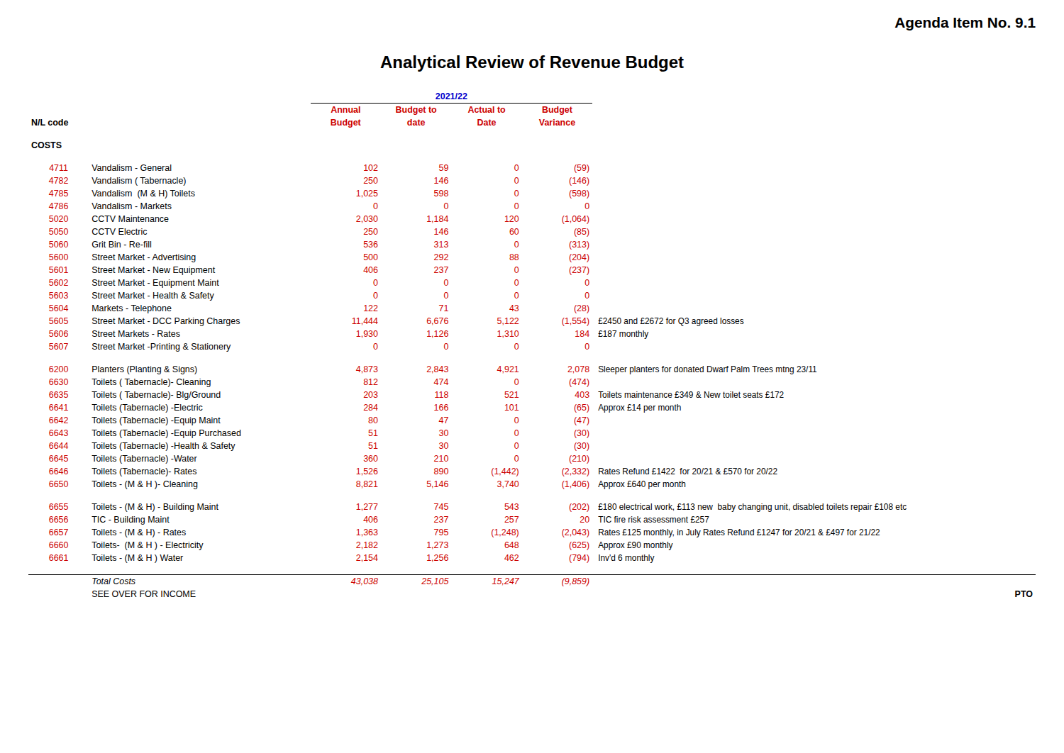Agenda Item No. 9.1
Analytical Review of Revenue Budget
| | | 2021/22 | |
| | | Annual | Budget to | Actual to | Budget | |
| N/L code | | Budget | date | Date | Variance | |
| COSTS | | | | | | |
| 4711 | Vandalism - General | 102 | 59 | 0 | (59) | |
| 4782 | Vandalism ( Tabernacle) | 250 | 146 | 0 | (146) | |
| 4785 | Vandalism (M & H) Toilets | 1,025 | 598 | 0 | (598) | |
| 4786 | Vandalism - Markets | 0 | 0 | 0 | 0 | |
| 5020 | CCTV Maintenance | 2,030 | 1,184 | 120 | (1,064) | |
| 5050 | CCTV Electric | 250 | 146 | 60 | (85) | |
| 5060 | Grit Bin - Re-fill | 536 | 313 | 0 | (313) | |
| 5600 | Street Market - Advertising | 500 | 292 | 88 | (204) | |
| 5601 | Street Market - New Equipment | 406 | 237 | 0 | (237) | |
| 5602 | Street Market - Equipment Maint | 0 | 0 | 0 | 0 | |
| 5603 | Street Market - Health & Safety | 0 | 0 | 0 | 0 | |
| 5604 | Markets - Telephone | 122 | 71 | 43 | (28) | |
| 5605 | Street Market - DCC Parking Charges | 11,444 | 6,676 | 5,122 | (1,554) | £2450 and £2672 for Q3 agreed losses |
| 5606 | Street Markets - Rates | 1,930 | 1,126 | 1,310 | 184 | £187 monthly |
| 5607 | Street Market -Printing & Stationery | 0 | 0 | 0 | 0 | |
| 6200 | Planters (Planting & Signs) | 4,873 | 2,843 | 4,921 | 2,078 | Sleeper planters for donated Dwarf Palm Trees mtng 23/11 |
| 6630 | Toilets ( Tabernacle)- Cleaning | 812 | 474 | 0 | (474) | |
| 6635 | Toilets ( Tabernacle)- Blg/Ground | 203 | 118 | 521 | 403 | Toilets maintenance £349 & New toilet seats £172 |
| 6641 | Toilets (Tabernacle) -Electric | 284 | 166 | 101 | (65) | Approx £14 per month |
| 6642 | Toilets (Tabernacle) -Equip Maint | 80 | 47 | 0 | (47) | |
| 6643 | Toilets (Tabernacle) -Equip Purchased | 51 | 30 | 0 | (30) | |
| 6644 | Toilets (Tabernacle) -Health & Safety | 51 | 30 | 0 | (30) | |
| 6645 | Toilets (Tabernacle) -Water | 360 | 210 | 0 | (210) | |
| 6646 | Toilets (Tabernacle)- Rates | 1,526 | 890 | (1,442) | (2,332) | Rates Refund £1422 for 20/21 & £570 for 20/22 |
| 6650 | Toilets - (M & H )- Cleaning | 8,821 | 5,146 | 3,740 | (1,406) | Approx £640 per month |
| 6655 | Toilets - (M & H) - Building Maint | 1,277 | 745 | 543 | (202) | £180 electrical work, £113 new baby changing unit, disabled toilets repair £108 etc |
| 6656 | TIC - Building Maint | 406 | 237 | 257 | 20 | TIC fire risk assessment £257 |
| 6657 | Toilets - (M & H) - Rates | 1,363 | 795 | (1,248) | (2,043) | Rates £125 monthly, in July Rates Refund £1247 for 20/21 & £497 for 21/22 |
| 6660 | Toilets- (M & H ) - Electricity | 2,182 | 1,273 | 648 | (625) | Approx £90 monthly |
| 6661 | Toilets - (M & H ) Water | 2,154 | 1,256 | 462 | (794) | Inv'd 6 monthly |
| | Total Costs | 43,038 | 25,105 | 15,247 | (9,859) | |
| | SEE OVER FOR INCOME | | | | | PTO |